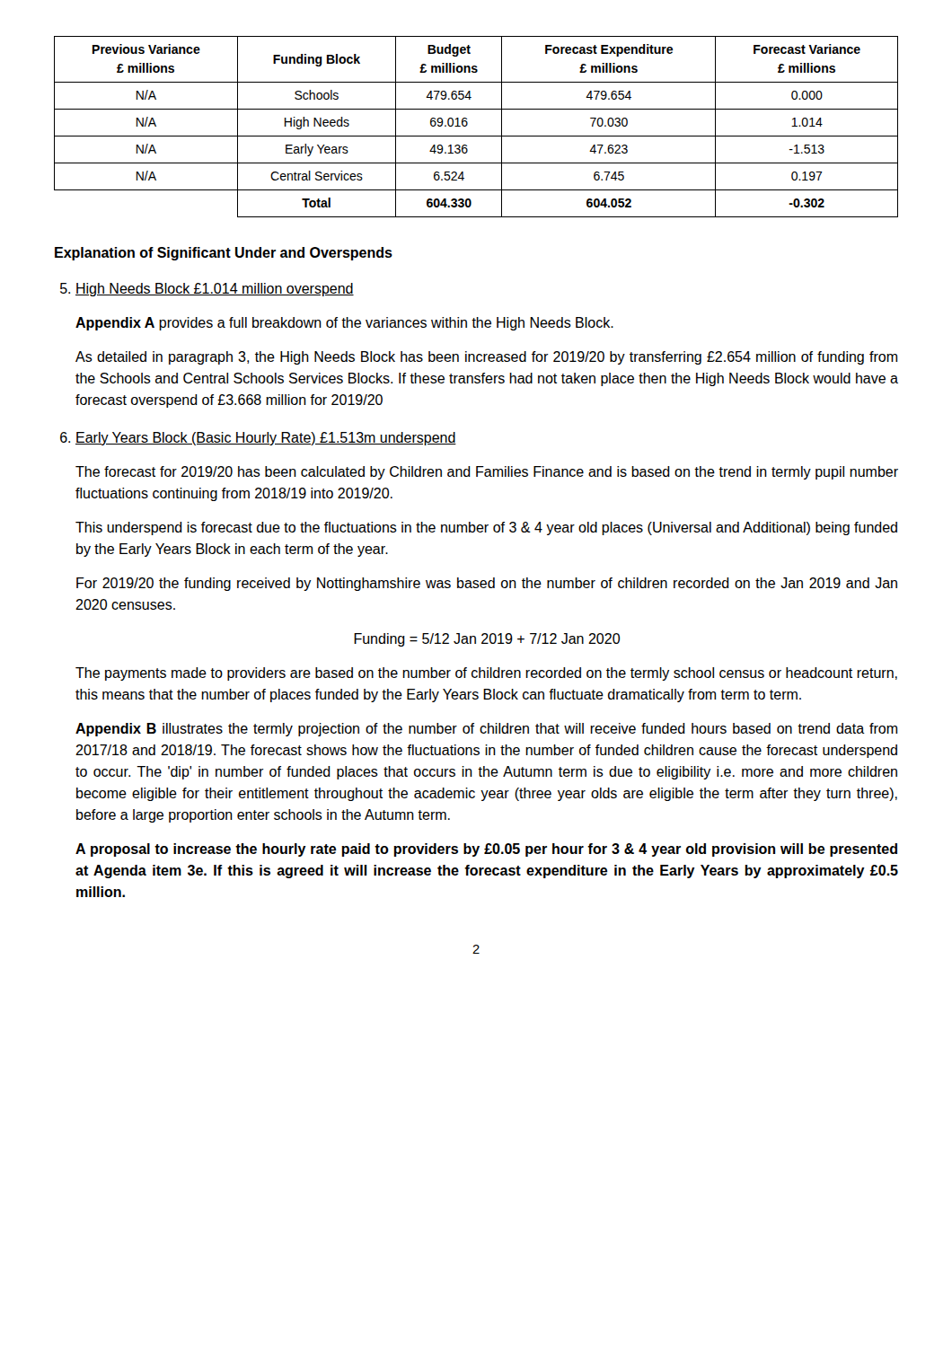| Previous Variance £ millions | Funding Block | Budget £ millions | Forecast Expenditure £ millions | Forecast Variance £ millions |
| --- | --- | --- | --- | --- |
| N/A | Schools | 479.654 | 479.654 | 0.000 |
| N/A | High Needs | 69.016 | 70.030 | 1.014 |
| N/A | Early Years | 49.136 | 47.623 | -1.513 |
| N/A | Central Services | 6.524 | 6.745 | 0.197 |
| | Total | 604.330 | 604.052 | -0.302 |
Explanation of Significant Under and Overspends
High Needs Block £1.014 million overspend
Appendix A provides a full breakdown of the variances within the High Needs Block.
As detailed in paragraph 3, the High Needs Block has been increased for 2019/20 by transferring £2.654 million of funding from the Schools and Central Schools Services Blocks. If these transfers had not taken place then the High Needs Block would have a forecast overspend of £3.668 million for 2019/20
Early Years Block (Basic Hourly Rate) £1.513m underspend
The forecast for 2019/20 has been calculated by Children and Families Finance and is based on the trend in termly pupil number fluctuations continuing from 2018/19 into 2019/20.
This underspend is forecast due to the fluctuations in the number of 3 & 4 year old places (Universal and Additional) being funded by the Early Years Block in each term of the year.
For 2019/20 the funding received by Nottinghamshire was based on the number of children recorded on the Jan 2019 and Jan 2020 censuses.
Funding = 5/12 Jan 2019 + 7/12 Jan 2020
The payments made to providers are based on the number of children recorded on the termly school census or headcount return, this means that the number of places funded by the Early Years Block can fluctuate dramatically from term to term.
Appendix B illustrates the termly projection of the number of children that will receive funded hours based on trend data from 2017/18 and 2018/19. The forecast shows how the fluctuations in the number of funded children cause the forecast underspend to occur. The 'dip' in number of funded places that occurs in the Autumn term is due to eligibility i.e. more and more children become eligible for their entitlement throughout the academic year (three year olds are eligible the term after they turn three), before a large proportion enter schools in the Autumn term.
A proposal to increase the hourly rate paid to providers by £0.05 per hour for 3 & 4 year old provision will be presented at Agenda item 3e. If this is agreed it will increase the forecast expenditure in the Early Years by approximately £0.5 million.
2